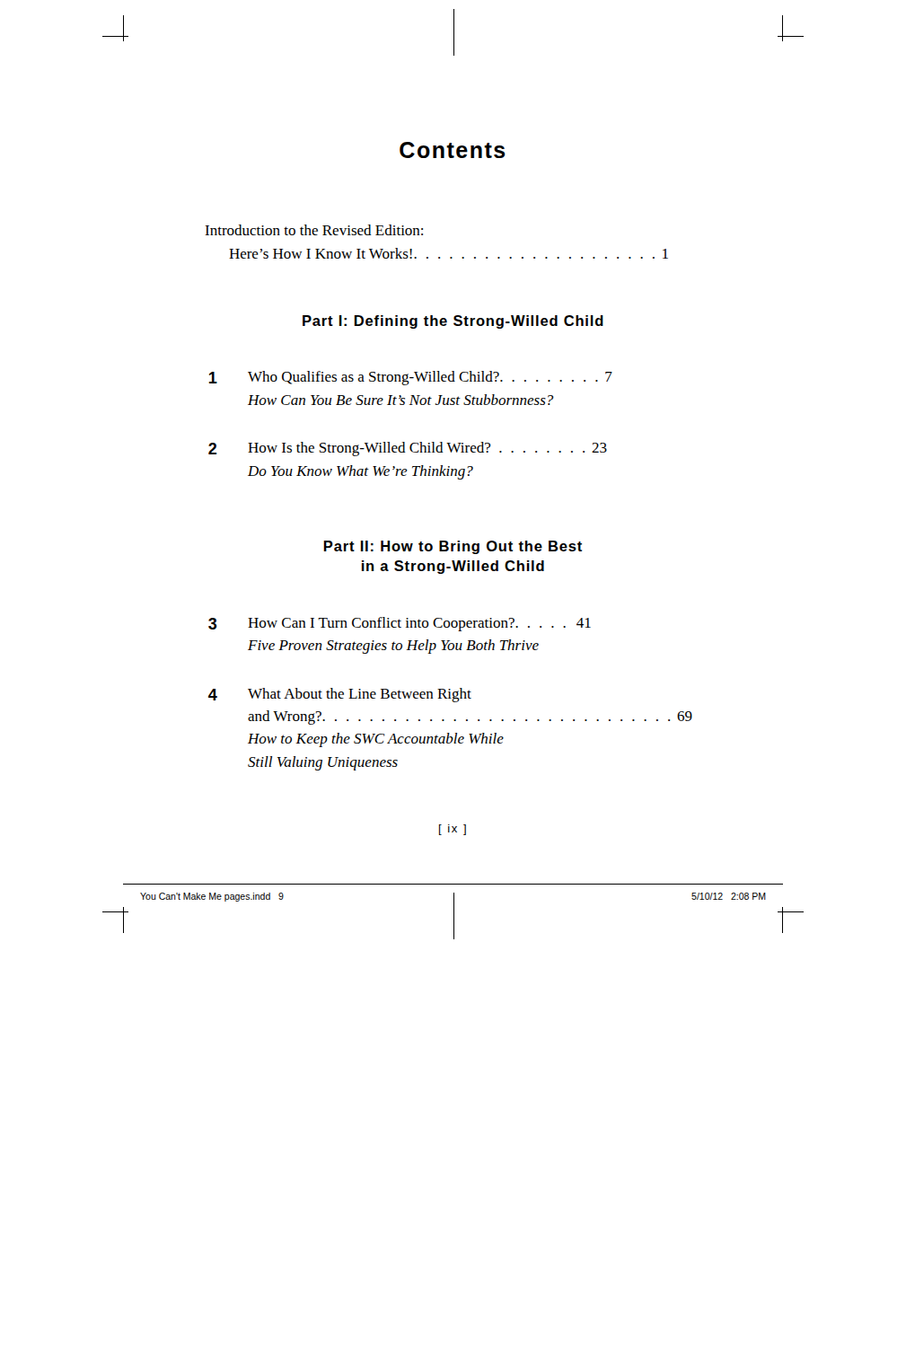Contents
Introduction to the Revised Edition:
Here’s How I Know It Works!. . . . . . . . . . . . . . . . . . . . . 1
Part I: Defining the Strong-Willed Child
1
Who Qualifies as a Strong-Willed Child?. . . . . . . . . 7
How Can You Be Sure It’s Not Just Stubbornness?
2
How Is the Strong-Willed Child Wired? . . . . . . . . 23
Do You Know What We’re Thinking?
Part II: How to Bring Out the Best
in a Strong-Willed Child
3
How Can I Turn Conflict into Cooperation?. . . . . 41
Five Proven Strategies to Help You Both Thrive
4
What About the Line Between Right
and Wrong?. . . . . . . . . . . . . . . . . . . . . . . . . . . . . . 69
How to Keep the SWC Accountable While
Still Valuing Uniqueness
[ ix ]
You Can't Make Me pages.indd 9 5/10/12 2:08 PM